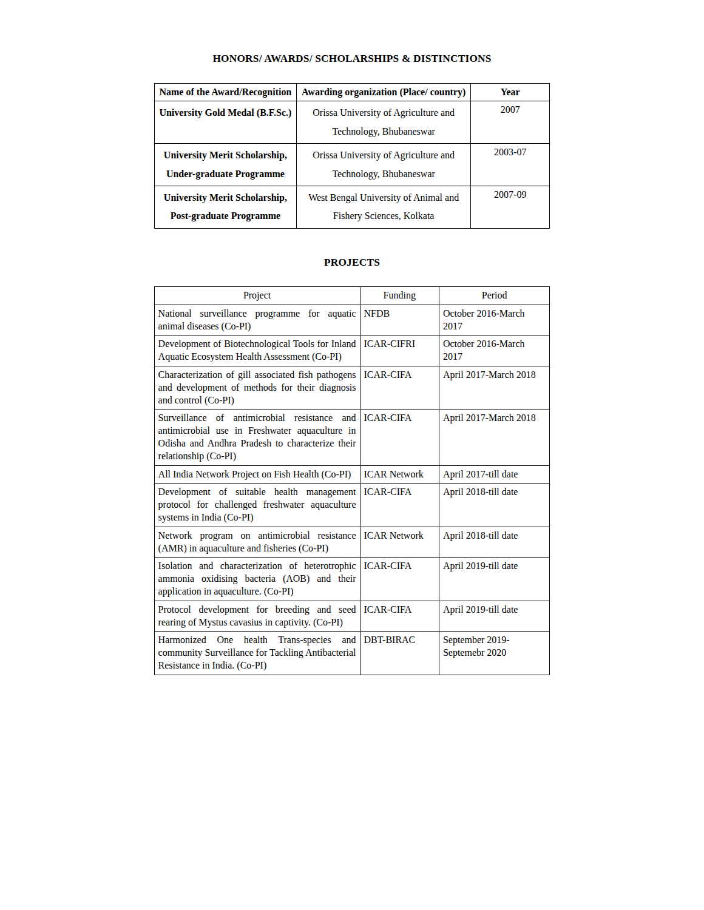HONORS/ AWARDS/ SCHOLARSHIPS & DISTINCTIONS
| Name of the Award/Recognition | Awarding organization (Place/ country) | Year |
| --- | --- | --- |
| University Gold Medal (B.F.Sc.) | Orissa University of Agriculture and Technology, Bhubaneswar | 2007 |
| University Merit Scholarship, Under-graduate Programme | Orissa University of Agriculture and Technology, Bhubaneswar | 2003-07 |
| University Merit Scholarship, Post-graduate Programme | West Bengal University of Animal and Fishery Sciences, Kolkata | 2007-09 |
PROJECTS
| Project | Funding | Period |
| --- | --- | --- |
| National surveillance programme for aquatic animal diseases (Co-PI) | NFDB | October 2016-March 2017 |
| Development of Biotechnological Tools for Inland Aquatic Ecosystem Health Assessment (Co-PI) | ICAR-CIFRI | October 2016-March 2017 |
| Characterization of gill associated fish pathogens and development of methods for their diagnosis and control (Co-PI) | ICAR-CIFA | April 2017-March 2018 |
| Surveillance of antimicrobial resistance and antimicrobial use in Freshwater aquaculture in Odisha and Andhra Pradesh to characterize their relationship (Co-PI) | ICAR-CIFA | April 2017-March 2018 |
| All India Network Project on Fish Health (Co-PI) | ICAR Network | April 2017-till date |
| Development of suitable health management protocol for challenged freshwater aquaculture systems in India (Co-PI) | ICAR-CIFA | April 2018-till date |
| Network program on antimicrobial resistance (AMR) in aquaculture and fisheries (Co-PI) | ICAR Network | April 2018-till date |
| Isolation and characterization of heterotrophic ammonia oxidising bacteria (AOB) and their application in aquaculture. (Co-PI) | ICAR-CIFA | April 2019-till date |
| Protocol development for breeding and seed rearing of Mystus cavasius in captivity. (Co-PI) | ICAR-CIFA | April 2019-till date |
| Harmonized One health Trans-species and community Surveillance for Tackling Antibacterial Resistance in India. (Co-PI) | DBT-BIRAC | September 2019-Septemebr 2020 |